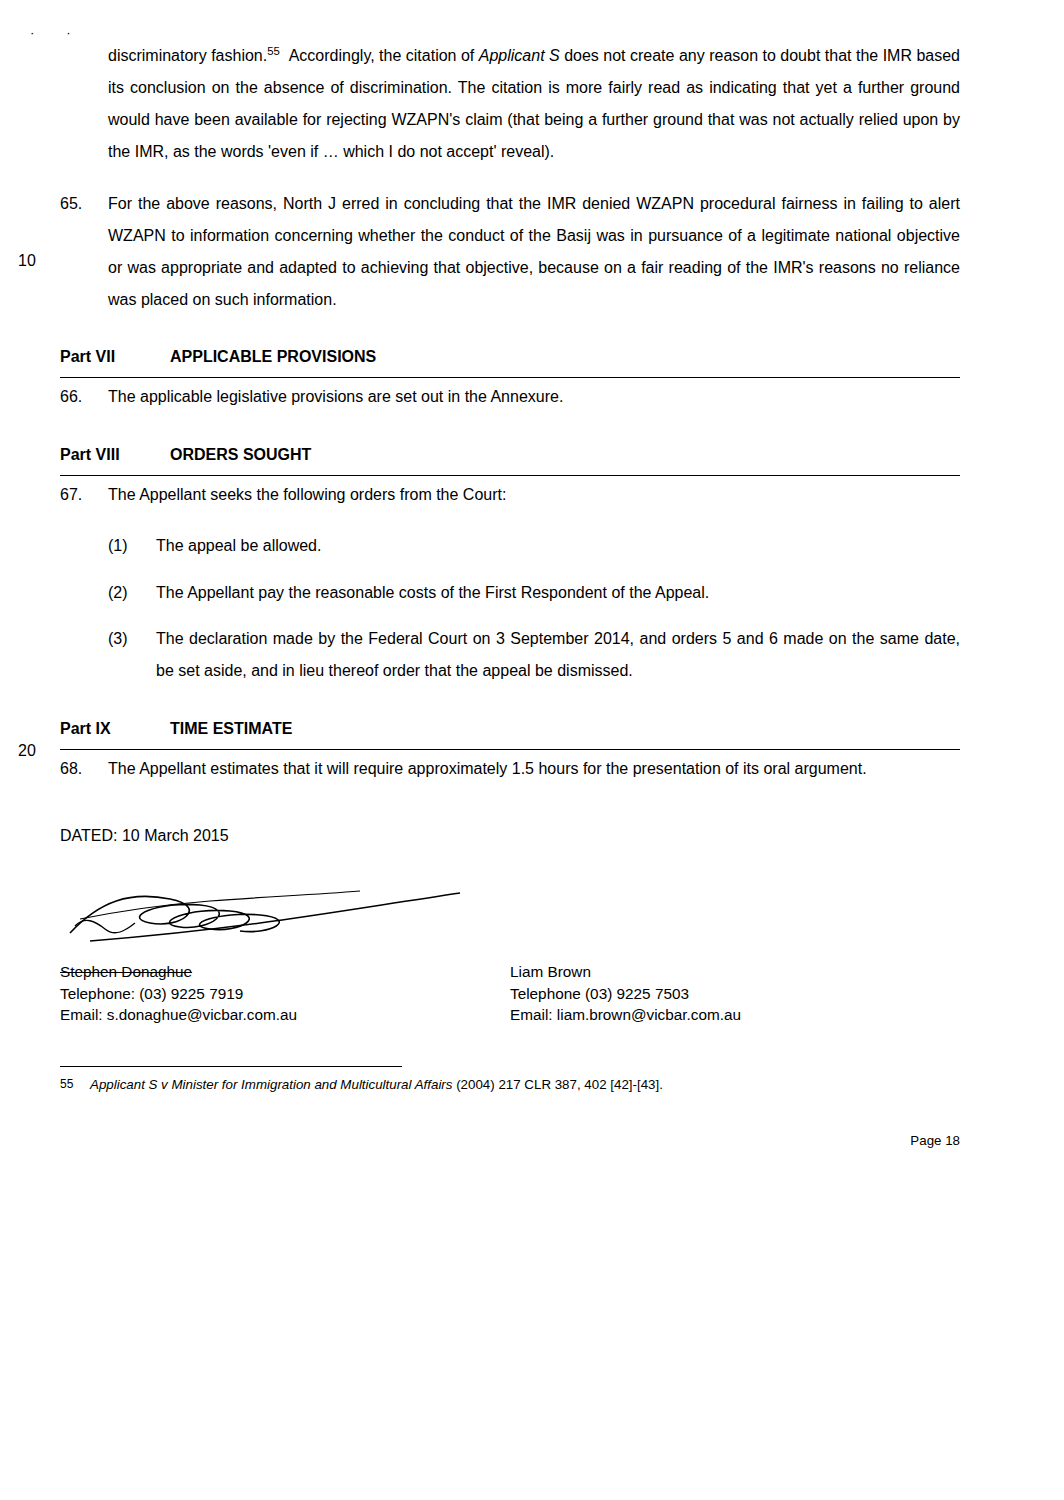· ·
discriminatory fashion.55 Accordingly, the citation of Applicant S does not create any reason to doubt that the IMR based its conclusion on the absence of discrimination. The citation is more fairly read as indicating that yet a further ground would have been available for rejecting WZAPN's claim (that being a further ground that was not actually relied upon by the IMR, as the words 'even if … which I do not accept' reveal).
10
65.
For the above reasons, North J erred in concluding that the IMR denied WZAPN procedural fairness in failing to alert WZAPN to information concerning whether the conduct of the Basij was in pursuance of a legitimate national objective or was appropriate and adapted to achieving that objective, because on a fair reading of the IMR's reasons no reliance was placed on such information.
Part VII APPLICABLE PROVISIONS
66.
The applicable legislative provisions are set out in the Annexure.
Part VIII ORDERS SOUGHT
67.
The Appellant seeks the following orders from the Court:
(1) The appeal be allowed.
(2) The Appellant pay the reasonable costs of the First Respondent of the Appeal.
(3) The declaration made by the Federal Court on 3 September 2014, and orders 5 and 6 made on the same date, be set aside, and in lieu thereof order that the appeal be dismissed.
20
Part IX TIME ESTIMATE
68.
The Appellant estimates that it will require approximately 1.5 hours for the presentation of its oral argument.
DATED: 10 March 2015
| Stephen Donaghue Telephone: (03) 9225 7919 Email: s.donaghue@vicbar.com.au | Liam Brown Telephone (03) 9225 7503 Email: liam.brown@vicbar.com.au |
55 Applicant S v Minister for Immigration and Multicultural Affairs (2004) 217 CLR 387, 402 [42]-[43].
Page 18